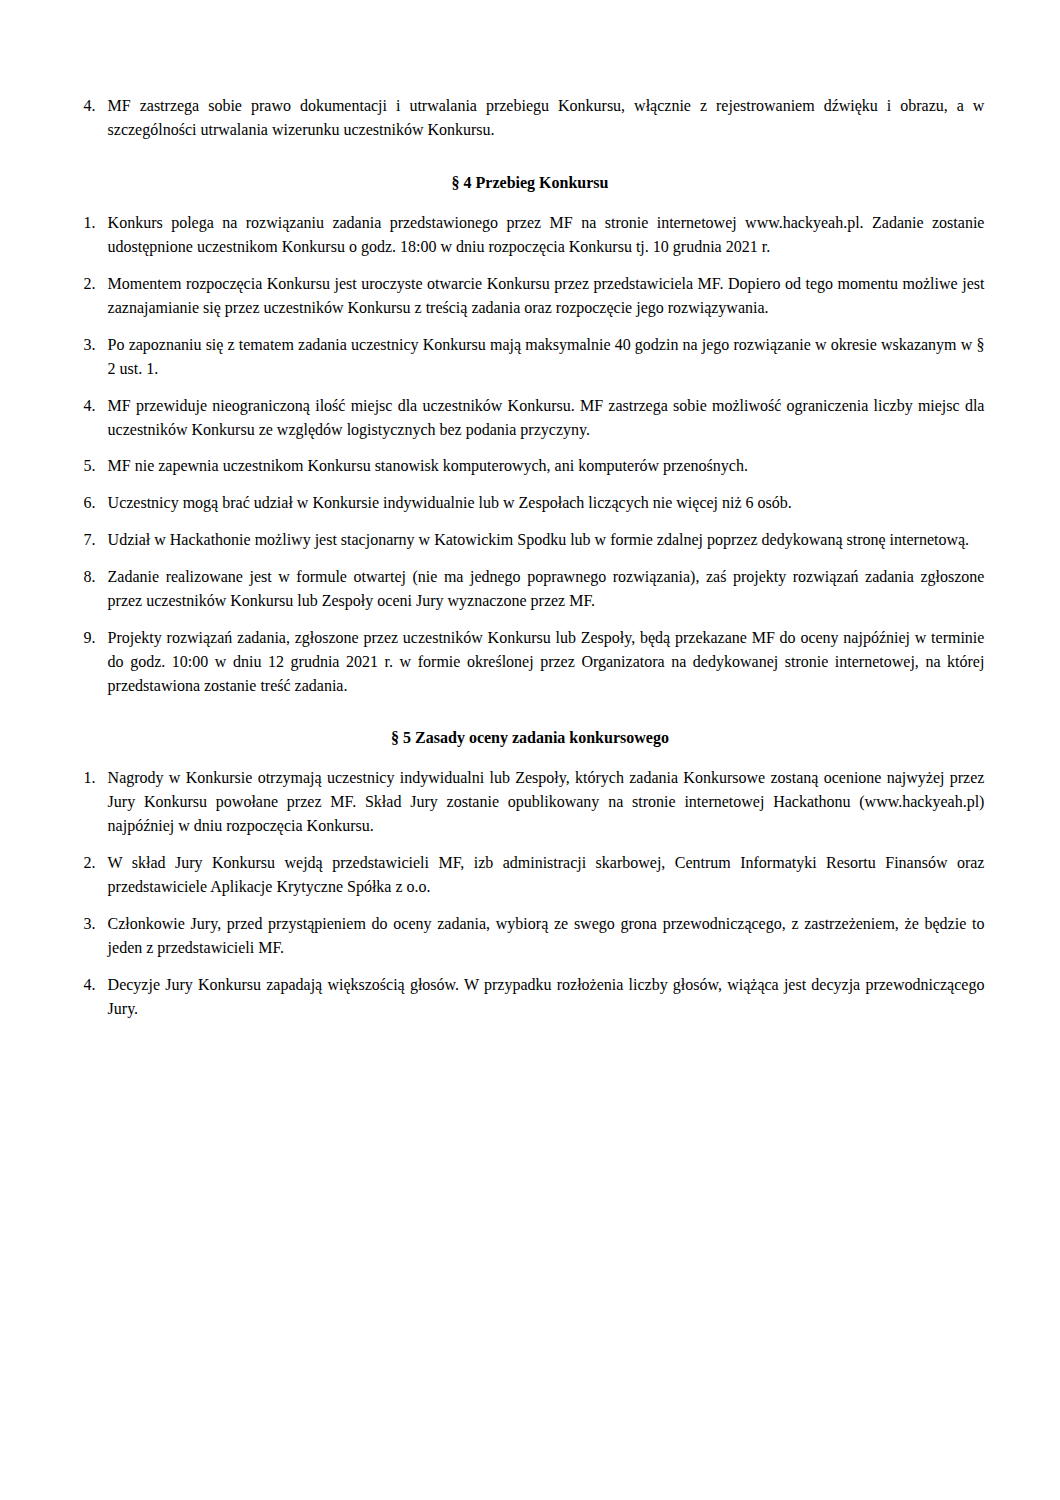MF zastrzega sobie prawo dokumentacji i utrwalania przebiegu Konkursu, włącznie z rejestrowaniem dźwięku i obrazu, a w szczególności utrwalania wizerunku uczestników Konkursu.
§ 4 Przebieg Konkursu
Konkurs polega na rozwiązaniu zadania przedstawionego przez MF na stronie internetowej www.hackyeah.pl. Zadanie zostanie udostępnione uczestnikom Konkursu o godz. 18:00 w dniu rozpoczęcia Konkursu tj. 10 grudnia 2021 r.
Momentem rozpoczęcia Konkursu jest uroczyste otwarcie Konkursu przez przedstawiciela MF. Dopiero od tego momentu możliwe jest zaznajamianie się przez uczestników Konkursu z treścią zadania oraz rozpoczęcie jego rozwiązywania.
Po zapoznaniu się z tematem zadania uczestnicy Konkursu mają maksymalnie 40 godzin na jego rozwiązanie w okresie wskazanym w § 2 ust. 1.
MF przewiduje nieograniczoną ilość miejsc dla uczestników Konkursu. MF zastrzega sobie możliwość ograniczenia liczby miejsc dla uczestników Konkursu ze względów logistycznych bez podania przyczyny.
MF nie zapewnia uczestnikom Konkursu stanowisk komputerowych, ani komputerów przenośnych.
Uczestnicy mogą brać udział w Konkursie indywidualnie lub w Zespołach liczących nie więcej niż 6 osób.
Udział w Hackathonie możliwy jest stacjonarny w Katowickim Spodku lub w formie zdalnej poprzez dedykowaną stronę internetową.
Zadanie realizowane jest w formule otwartej (nie ma jednego poprawnego rozwiązania), zaś projekty rozwiązań zadania zgłoszone przez uczestników Konkursu lub Zespoły oceni Jury wyznaczone przez MF.
Projekty rozwiązań zadania, zgłoszone przez uczestników Konkursu lub Zespoły, będą przekazane MF do oceny najpóźniej w terminie do godz. 10:00 w dniu 12 grudnia 2021 r. w formie określonej przez Organizatora na dedykowanej stronie internetowej, na której przedstawiona zostanie treść zadania.
§ 5 Zasady oceny zadania konkursowego
Nagrody w Konkursie otrzymają uczestnicy indywidualni lub Zespoły, których zadania Konkursowe zostaną ocenione najwyżej przez Jury Konkursu powołane przez MF. Skład Jury zostanie opublikowany na stronie internetowej Hackathonu (www.hackyeah.pl) najpóźniej w dniu rozpoczęcia Konkursu.
W skład Jury Konkursu wejdą przedstawicieli MF, izb administracji skarbowej, Centrum Informatyki Resortu Finansów oraz przedstawiciele Aplikacje Krytyczne Spółka z o.o.
Członkowie Jury, przed przystąpieniem do oceny zadania, wybiorą ze swego grona przewodniczącego, z zastrzeżeniem, że będzie to jeden z przedstawicieli MF.
Decyzje Jury Konkursu zapadają większością głosów. W przypadku rozłożenia liczby głosów, wiążąca jest decyzja przewodniczącego Jury.